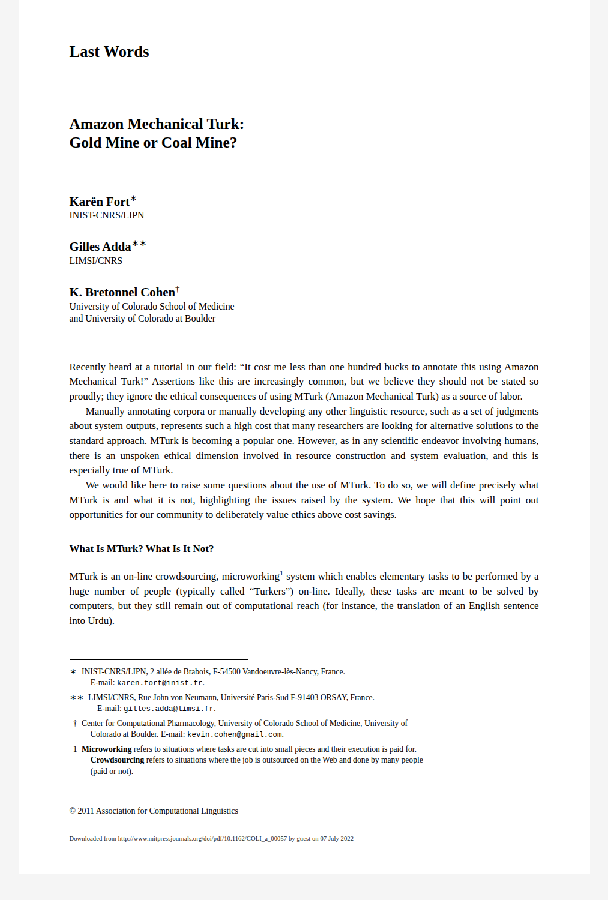Last Words
Amazon Mechanical Turk:
Gold Mine or Coal Mine?
Karën Fort∗ INIST-CNRS/LIPN
Gilles Adda∗∗ LIMSI/CNRS
K. Bretonnel Cohen† University of Colorado School of Medicine and University of Colorado at Boulder
Recently heard at a tutorial in our field: “It cost me less than one hundred bucks to annotate this using Amazon Mechanical Turk!” Assertions like this are increasingly common, but we believe they should not be stated so proudly; they ignore the ethical consequences of using MTurk (Amazon Mechanical Turk) as a source of labor.
Manually annotating corpora or manually developing any other linguistic resource, such as a set of judgments about system outputs, represents such a high cost that many researchers are looking for alternative solutions to the standard approach. MTurk is becoming a popular one. However, as in any scientific endeavor involving humans, there is an unspoken ethical dimension involved in resource construction and system evaluation, and this is especially true of MTurk.
We would like here to raise some questions about the use of MTurk. To do so, we will define precisely what MTurk is and what it is not, highlighting the issues raised by the system. We hope that this will point out opportunities for our community to deliberately value ethics above cost savings.
What Is MTurk? What Is It Not?
MTurk is an on-line crowdsourcing, microworking1 system which enables elementary tasks to be performed by a huge number of people (typically called “Turkers”) on-line. Ideally, these tasks are meant to be solved by computers, but they still remain out of computational reach (for instance, the translation of an English sentence into Urdu).
∗ INIST-CNRS/LIPN, 2 allée de Brabois, F-54500 Vandoeuvre-lès-Nancy, France. E-mail: karen.fort@inist.fr.
∗∗ LIMSI/CNRS, Rue John von Neumann, Université Paris-Sud F-91403 ORSAY, France. E-mail: gilles.adda@limsi.fr.
† Center for Computational Pharmacology, University of Colorado School of Medicine, University of Colorado at Boulder. E-mail: kevin.cohen@gmail.com.
1 Microworking refers to situations where tasks are cut into small pieces and their execution is paid for. Crowdsourcing refers to situations where the job is outsourced on the Web and done by many people (paid or not).
© 2011 Association for Computational Linguistics
Downloaded from http://www.mitpressjournals.org/doi/pdf/10.1162/COLI_a_00057 by guest on 07 July 2022